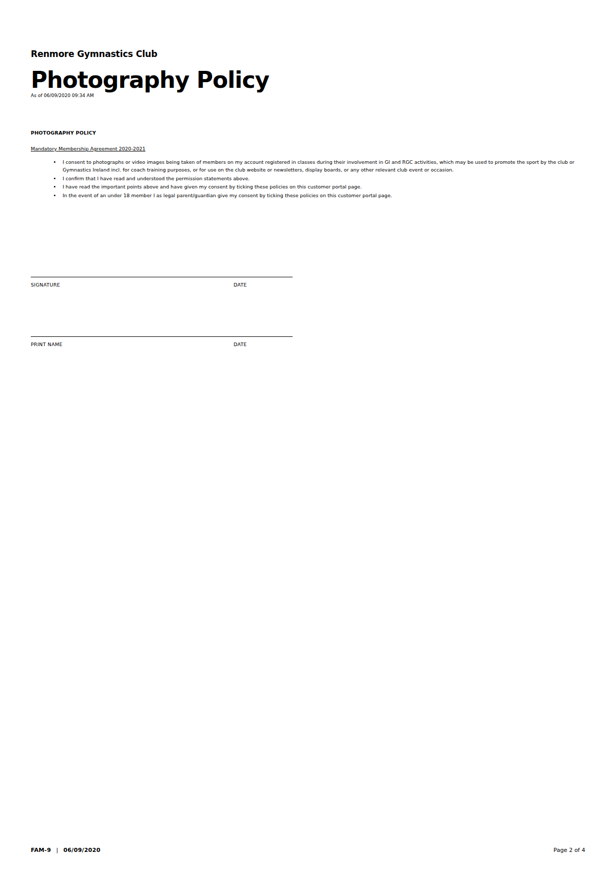Renmore Gymnastics Club
Photography Policy
As of 06/09/2020 09:34 AM
PHOTOGRAPHY POLICY
Mandatory Membership Agreement 2020-2021
I consent to photographs or video images being taken of members on my account registered in classes during their involvement in GI and RGC activities, which may be used to promote the sport by the club or Gymnastics Ireland incl. for coach training purposes, or for use on the club website or newsletters, display boards, or any other relevant club event or occasion.
I confirm that I have read and understood the permission statements above.
I have read the important points above and have given my consent by ticking these policies on this customer portal page.
In the event of an under 18 member I as legal parent/guardian give my consent by ticking these policies on this customer portal page.
SIGNATURE DATE
PRINT NAME DATE
FAM-9|06/09/2020
Page 2 of 4